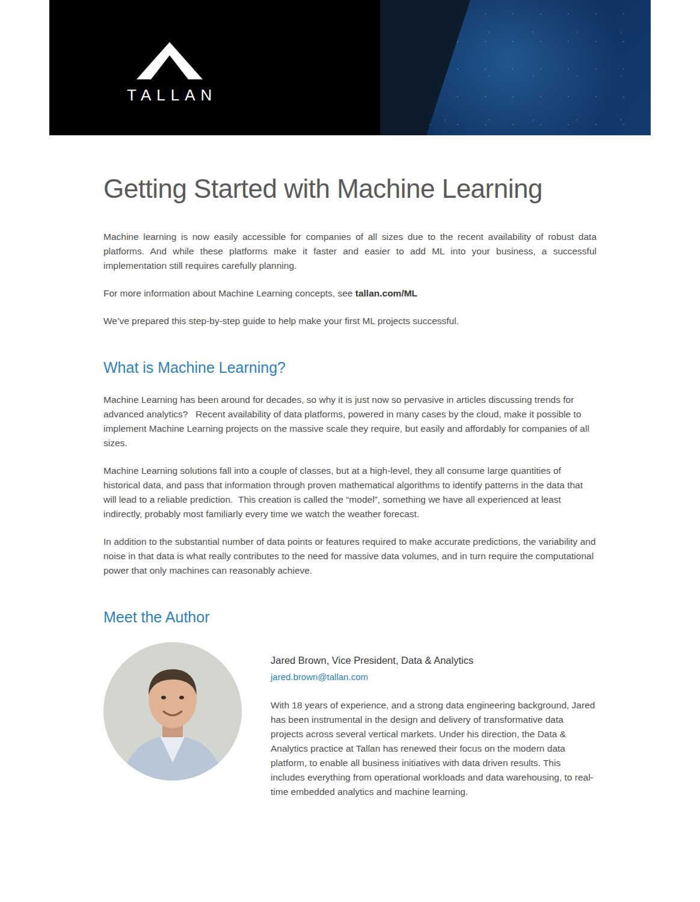TALLAN
Getting Started with Machine Learning
Machine learning is now easily accessible for companies of all sizes due to the recent availability of robust data platforms. And while these platforms make it faster and easier to add ML into your business, a successful implementation still requires carefully planning.
For more information about Machine Learning concepts, see tallan.com/ML
We’ve prepared this step-by-step guide to help make your first ML projects successful.
What is Machine Learning?
Machine Learning has been around for decades, so why it is just now so pervasive in articles discussing trends for advanced analytics? Recent availability of data platforms, powered in many cases by the cloud, make it possible to implement Machine Learning projects on the massive scale they require, but easily and affordably for companies of all sizes.
Machine Learning solutions fall into a couple of classes, but at a high-level, they all consume large quantities of historical data, and pass that information through proven mathematical algorithms to identify patterns in the data that will lead to a reliable prediction. This creation is called the “model”, something we have all experienced at least indirectly, probably most familiarly every time we watch the weather forecast.
In addition to the substantial number of data points or features required to make accurate predictions, the variability and noise in that data is what really contributes to the need for massive data volumes, and in turn require the computational power that only machines can reasonably achieve.
Meet the Author
Jared Brown, Vice President, Data & Analytics
jared.brown@tallan.com
With 18 years of experience, and a strong data engineering background, Jared has been instrumental in the design and delivery of transformative data projects across several vertical markets. Under his direction, the Data & Analytics practice at Tallan has renewed their focus on the modern data platform, to enable all business initiatives with data driven results. This includes everything from operational workloads and data warehousing, to real-time embedded analytics and machine learning.